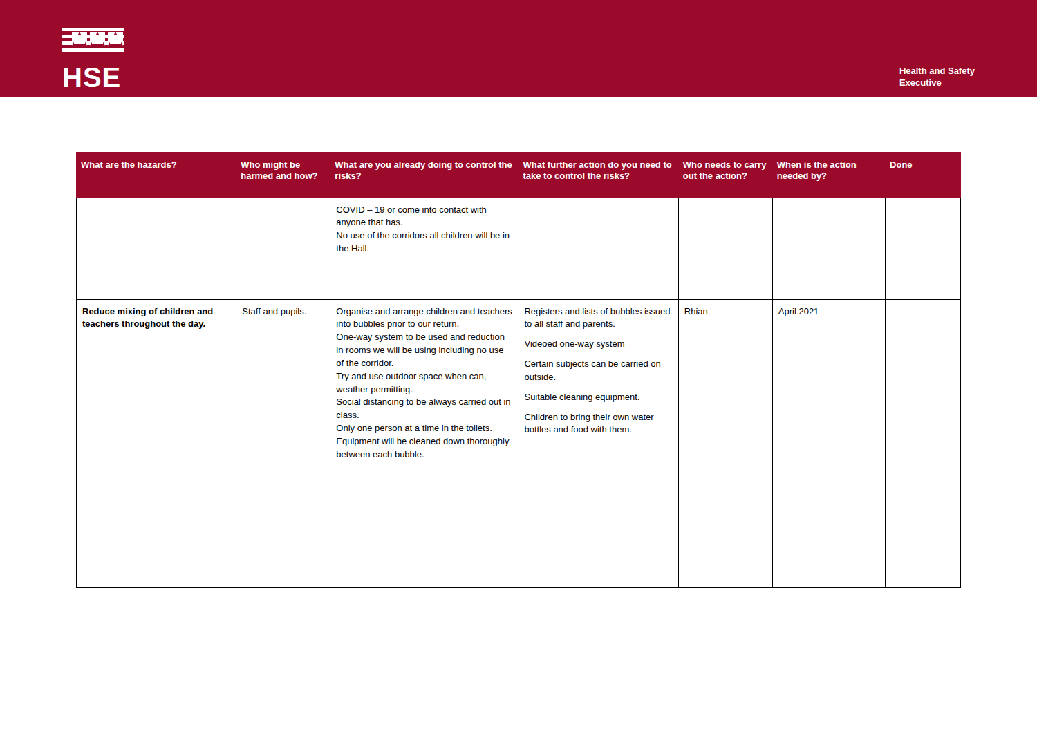HSE
Health and Safety
Executive
| What are the hazards? | Who might be harmed and how? | What are you already doing to control the risks? | What further action do you need to take to control the risks? | Who needs to carry out the action? | When is the action needed by? | Done |
| --- | --- | --- | --- | --- | --- | --- |
| | | COVID – 19 or come into contact with anyone that has. No use of the corridors all children will be in the Hall. | | | | |
| Reduce mixing of children and teachers throughout the day. | Staff and pupils. | Organise and arrange children and teachers into bubbles prior to our return. One-way system to be used and reduction in rooms we will be using including no use of the corridor. Try and use outdoor space when can, weather permitting. Social distancing to be always carried out in class. Only one person at a time in the toilets. Equipment will be cleaned down thoroughly between each bubble. | Registers and lists of bubbles issued to all staff and parents. Videoed one-way system Certain subjects can be carried on outside. Suitable cleaning equipment. Children to bring their own water bottles and food with them. | Rhian | April 2021 | |